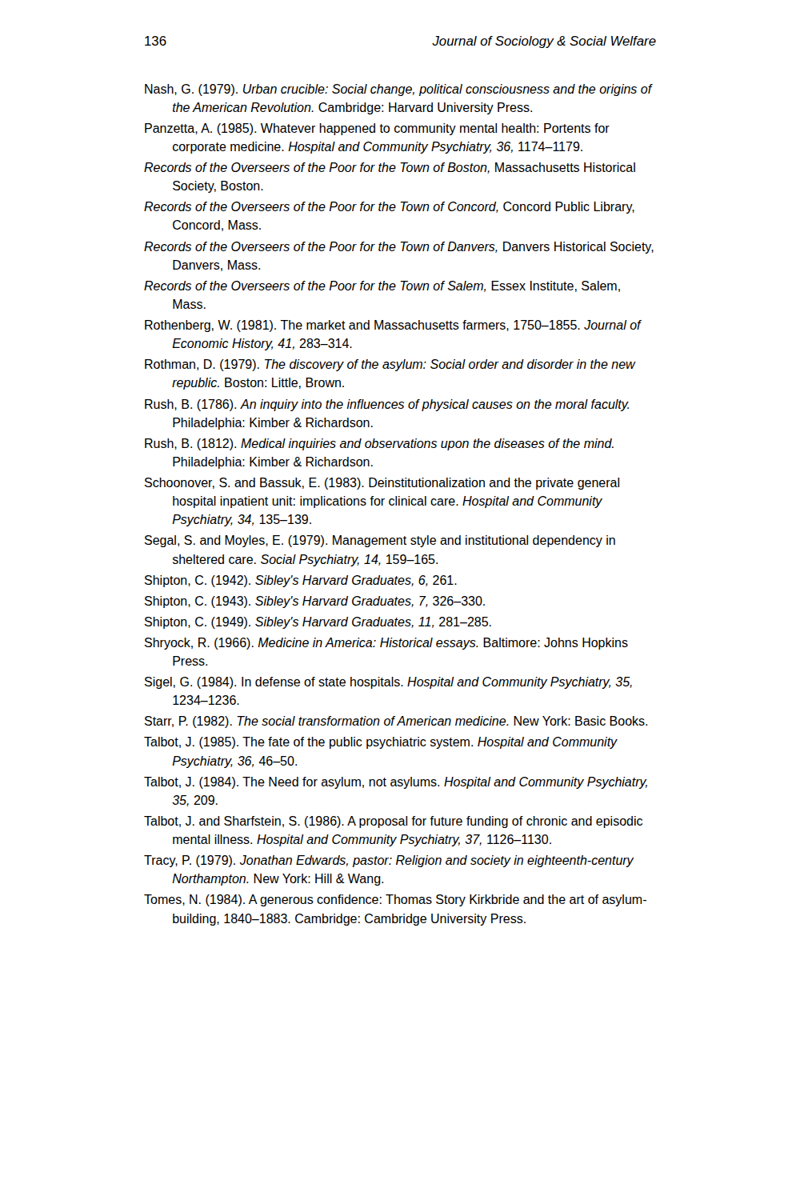136 Journal of Sociology & Social Welfare
Nash, G. (1979). Urban crucible: Social change, political consciousness and the origins of the American Revolution. Cambridge: Harvard University Press.
Panzetta, A. (1985). Whatever happened to community mental health: Portents for corporate medicine. Hospital and Community Psychiatry, 36, 1174–1179.
Records of the Overseers of the Poor for the Town of Boston, Massachusetts Historical Society, Boston.
Records of the Overseers of the Poor for the Town of Concord, Concord Public Library, Concord, Mass.
Records of the Overseers of the Poor for the Town of Danvers, Danvers Historical Society, Danvers, Mass.
Records of the Overseers of the Poor for the Town of Salem, Essex Institute, Salem, Mass.
Rothenberg, W. (1981). The market and Massachusetts farmers, 1750–1855. Journal of Economic History, 41, 283–314.
Rothman, D. (1979). The discovery of the asylum: Social order and disorder in the new republic. Boston: Little, Brown.
Rush, B. (1786). An inquiry into the influences of physical causes on the moral faculty. Philadelphia: Kimber & Richardson.
Rush, B. (1812). Medical inquiries and observations upon the diseases of the mind. Philadelphia: Kimber & Richardson.
Schoonover, S. and Bassuk, E. (1983). Deinstitutionalization and the private general hospital inpatient unit: implications for clinical care. Hospital and Community Psychiatry, 34, 135–139.
Segal, S. and Moyles, E. (1979). Management style and institutional dependency in sheltered care. Social Psychiatry, 14, 159–165.
Shipton, C. (1942). Sibley's Harvard Graduates, 6, 261.
Shipton, C. (1943). Sibley's Harvard Graduates, 7, 326–330.
Shipton, C. (1949). Sibley's Harvard Graduates, 11, 281–285.
Shryock, R. (1966). Medicine in America: Historical essays. Baltimore: Johns Hopkins Press.
Sigel, G. (1984). In defense of state hospitals. Hospital and Community Psychiatry, 35, 1234–1236.
Starr, P. (1982). The social transformation of American medicine. New York: Basic Books.
Talbot, J. (1985). The fate of the public psychiatric system. Hospital and Community Psychiatry, 36, 46–50.
Talbot, J. (1984). The Need for asylum, not asylums. Hospital and Community Psychiatry, 35, 209.
Talbot, J. and Sharfstein, S. (1986). A proposal for future funding of chronic and episodic mental illness. Hospital and Community Psychiatry, 37, 1126–1130.
Tracy, P. (1979). Jonathan Edwards, pastor: Religion and society in eighteenth-century Northampton. New York: Hill & Wang.
Tomes, N. (1984). A generous confidence: Thomas Story Kirkbride and the art of asylum-building, 1840–1883. Cambridge: Cambridge University Press.